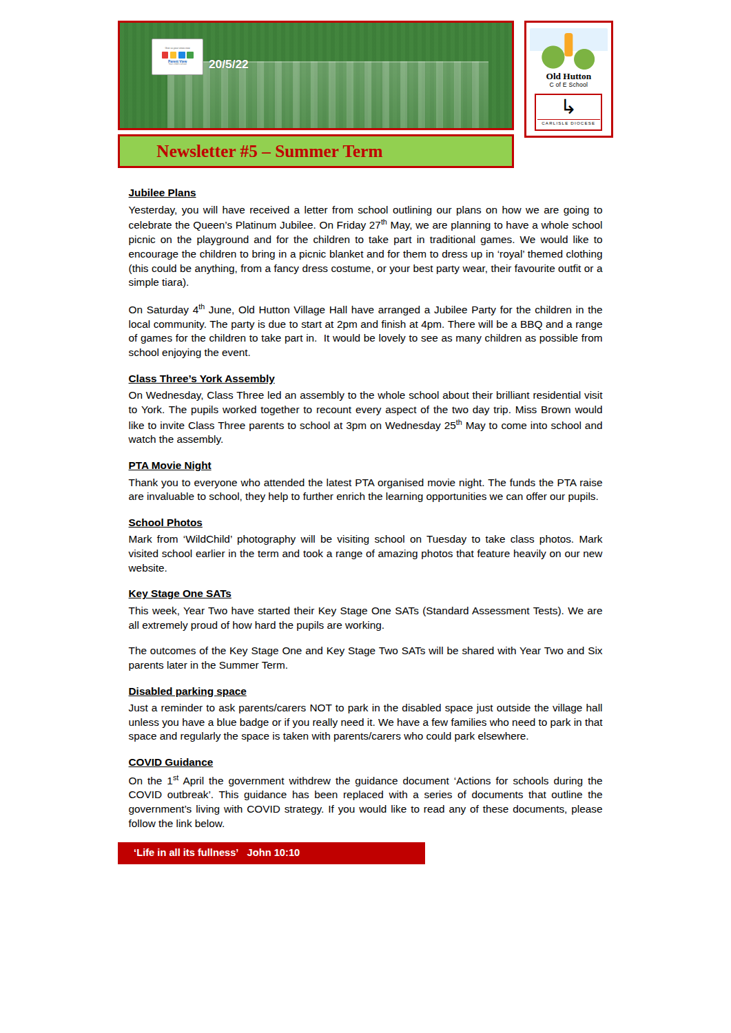Give us your views now
Parent View
Your child's school
20/5/22
Newsletter #5 – Summer Term
Old Hutton
C of E School
↳
CARLISLE DIOCESE
Jubilee Plans
Yesterday, you will have received a letter from school outlining our plans on how we are going to celebrate the Queen’s Platinum Jubilee. On Friday 27th May, we are planning to have a whole school picnic on the playground and for the children to take part in traditional games. We would like to encourage the children to bring in a picnic blanket and for them to dress up in ‘royal’ themed clothing (this could be anything, from a fancy dress costume, or your best party wear, their favourite outfit or a simple tiara).
On Saturday 4th June, Old Hutton Village Hall have arranged a Jubilee Party for the children in the local community. The party is due to start at 2pm and finish at 4pm. There will be a BBQ and a range of games for the children to take part in. It would be lovely to see as many children as possible from school enjoying the event.
Class Three’s York Assembly
On Wednesday, Class Three led an assembly to the whole school about their brilliant residential visit to York. The pupils worked together to recount every aspect of the two day trip. Miss Brown would like to invite Class Three parents to school at 3pm on Wednesday 25th May to come into school and watch the assembly.
PTA Movie Night
Thank you to everyone who attended the latest PTA organised movie night. The funds the PTA raise are invaluable to school, they help to further enrich the learning opportunities we can offer our pupils.
School Photos
Mark from ‘WildChild’ photography will be visiting school on Tuesday to take class photos. Mark visited school earlier in the term and took a range of amazing photos that feature heavily on our new website.
Key Stage One SATs
This week, Year Two have started their Key Stage One SATs (Standard Assessment Tests). We are all extremely proud of how hard the pupils are working.
The outcomes of the Key Stage One and Key Stage Two SATs will be shared with Year Two and Six parents later in the Summer Term.
Disabled parking space
Just a reminder to ask parents/carers NOT to park in the disabled space just outside the village hall unless you have a blue badge or if you really need it. We have a few families who need to park in that space and regularly the space is taken with parents/carers who could park elsewhere.
COVID Guidance
On the 1st April the government withdrew the guidance document ‘Actions for schools during the COVID outbreak’. This guidance has been replaced with a series of documents that outline the government’s living with COVID strategy. If you would like to read any of these documents, please follow the link below.
‘Life in all its fullness’ John 10:10